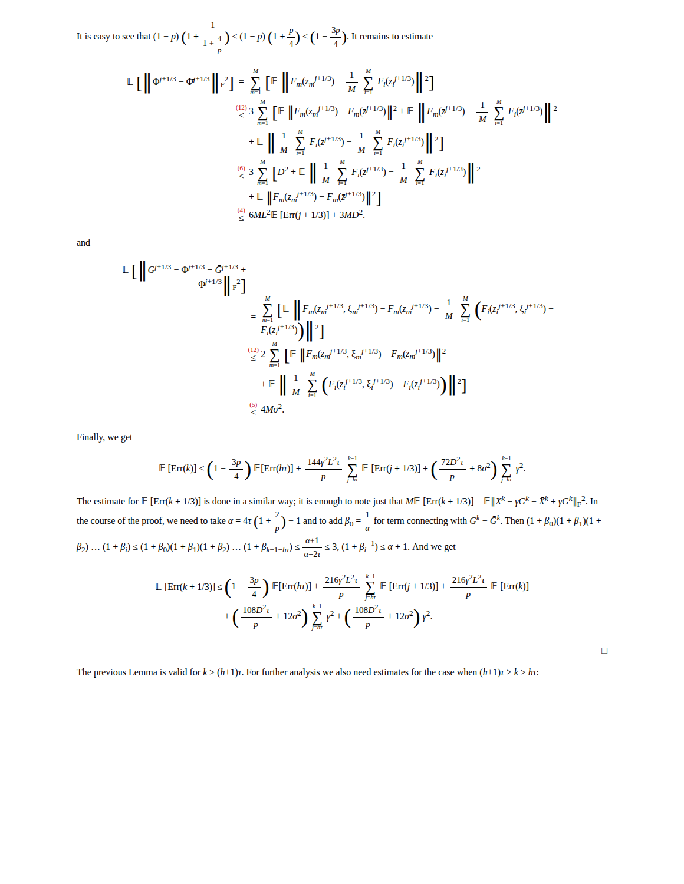It is easy to see that (1 − p) (1 + 11 + 4 p) ≤ (1 − p) (1 + p 4) ≤ (1 − 3p 4). It remains to estimate
| 𝔼 [ ∥ Φ j +1/3 − Φ̄ j +1/3 ∥ F 2 ] | = | M ∑ m =1 [ 𝔼 ∥ F m ( z m j +1/3 ) − 1 M M ∑ i =1 F i ( z i j +1/3 ) ∥ 2 ] |
| | (12) ≤ | 3 M ∑ m =1 [ 𝔼 ∥ F m ( z m j +1/3 ) − F m ( z̄ j +1/3 ) ∥ 2 + 𝔼 ∥ F m ( z̄ j +1/3 ) − 1 M M ∑ i =1 F i ( z̄ j +1/3 ) ∥ 2 |
| | | + 𝔼 ∥ 1 M M ∑ i =1 F i ( z̄ j +1/3 ) − 1 M M ∑ i =1 F i ( z i j +1/3 ) ∥ 2 ] |
| | (6) ≤ | 3 M ∑ m =1 [ D 2 + 𝔼 ∥ 1 M M ∑ i =1 F i ( z̄ j +1/3 ) − 1 M M ∑ i =1 F i ( z i j +1/3 ) ∥ 2 |
| | | + 𝔼 ∥ F m ( z m j +1/3 ) − F m ( z̄ j +1/3 ) ∥ 2 ] |
| | (4) ≤ | 6 ML 2 𝔼 [Err( j + 1/3)] + 3 MD 2 . |
and
| 𝔼 [ ∥ G j +1/3 − Φ j +1/3 − Ḡ j +1/3 + Φ̄ j +1/3 ∥ F 2 ] | | |
| | = | M ∑ m =1 [ 𝔼 ∥ F m ( z m j +1/3 , ξ m j +1/3 ) − F m ( z m j +1/3 ) − 1 M M ∑ i =1 ( F i ( z i j +1/3 , ξ i j +1/3 ) − F i ( z i j +1/3 ) ) ∥ 2 ] |
| | (12) ≤ | 2 M ∑ m =1 [ 𝔼 ∥ F m ( z m j +1/3 , ξ m j +1/3 ) − F m ( z m j +1/3 ) ∥ 2 |
| | | + 𝔼 ∥ 1 M M ∑ i =1 ( F i ( z i j +1/3 , ξ i j +1/3 ) − F i ( z i j +1/3 ) ) ∥ 2 ] |
| | (5) ≤ | 4 Mσ 2 . |
Finally, we get
𝔼 [Err(k)] ≤ (1 − 3p 4) 𝔼[Err(hτ)] + 144γ2L2τ p k−1∑j=hτ 𝔼 [Err(j + 1/3)] + (72D2τ p + 8σ2) k−1∑j=hτ γ2.
The estimate for 𝔼 [Err(k + 1/3)] is done in a similar way; it is enough to note just that M𝔼 [Err(k + 1/3)] = 𝔼∥Xk − γGk − X̄k + γḠk∥F2. In the course of the proof, we need to take α = 4τ (1 + 2 p) − 1 and to add β0 = 1 α for term connecting with Gk − Ḡk. Then (1 + β0)(1 + β1)(1 + β2) … (1 + βi) ≤ (1 + β0)(1 + β1)(1 + β2) … (1 + βk−1−hτ) ≤ α+1 α−2τ ≤ 3, (1 + βi−1) ≤ α + 1. And we get
| 𝔼 [Err( k + 1/3)] | ≤ | ( 1 − 3 p 4 ) 𝔼[Err( hτ )] + 216 γ 2 L 2 τ p k −1 ∑ j = hτ 𝔼 [Err( j + 1/3)] + 216 γ 2 L 2 τ p 𝔼 [Err( k )] |
| | | + ( 108 D 2 τ p + 12 σ 2 ) k −1 ∑ j = hτ γ 2 + ( 108 D 2 τ p + 12 σ 2 ) γ 2 . |
□
The previous Lemma is valid for k ≥ (h+1)τ. For further analysis we also need estimates for the case when (h+1)τ > k ≥ hτ: